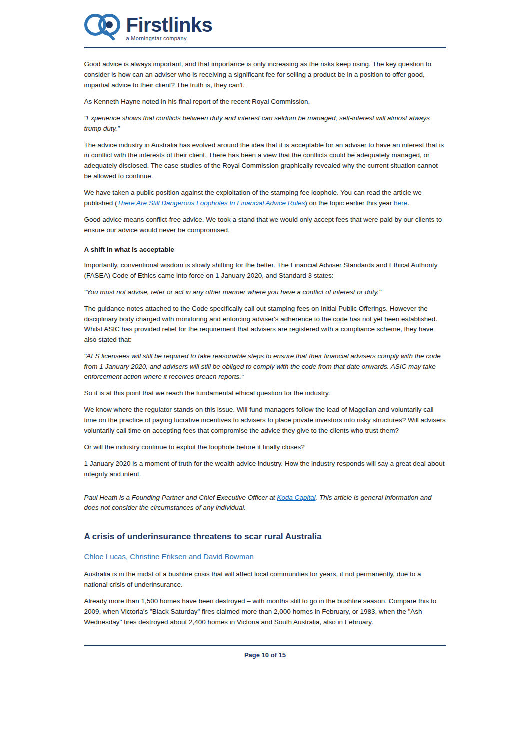Firstlinks
a Morningstar company
Good advice is always important, and that importance is only increasing as the risks keep rising. The key question to consider is how can an adviser who is receiving a significant fee for selling a product be in a position to offer good, impartial advice to their client? The truth is, they can't.
As Kenneth Hayne noted in his final report of the recent Royal Commission,
"Experience shows that conflicts between duty and interest can seldom be managed; self-interest will almost always trump duty."
The advice industry in Australia has evolved around the idea that it is acceptable for an adviser to have an interest that is in conflict with the interests of their client. There has been a view that the conflicts could be adequately managed, or adequately disclosed. The case studies of the Royal Commission graphically revealed why the current situation cannot be allowed to continue.
We have taken a public position against the exploitation of the stamping fee loophole. You can read the article we published (There Are Still Dangerous Loopholes In Financial Advice Rules) on the topic earlier this year here.
Good advice means conflict-free advice. We took a stand that we would only accept fees that were paid by our clients to ensure our advice would never be compromised.
A shift in what is acceptable
Importantly, conventional wisdom is slowly shifting for the better. The Financial Adviser Standards and Ethical Authority (FASEA) Code of Ethics came into force on 1 January 2020, and Standard 3 states:
"You must not advise, refer or act in any other manner where you have a conflict of interest or duty."
The guidance notes attached to the Code specifically call out stamping fees on Initial Public Offerings. However the disciplinary body charged with monitoring and enforcing adviser's adherence to the code has not yet been established. Whilst ASIC has provided relief for the requirement that advisers are registered with a compliance scheme, they have also stated that:
"AFS licensees will still be required to take reasonable steps to ensure that their financial advisers comply with the code from 1 January 2020, and advisers will still be obliged to comply with the code from that date onwards. ASIC may take enforcement action where it receives breach reports."
So it is at this point that we reach the fundamental ethical question for the industry.
We know where the regulator stands on this issue. Will fund managers follow the lead of Magellan and voluntarily call time on the practice of paying lucrative incentives to advisers to place private investors into risky structures? Will advisers voluntarily call time on accepting fees that compromise the advice they give to the clients who trust them?
Or will the industry continue to exploit the loophole before it finally closes?
1 January 2020 is a moment of truth for the wealth advice industry. How the industry responds will say a great deal about integrity and intent.
Paul Heath is a Founding Partner and Chief Executive Officer at Koda Capital. This article is general information and does not consider the circumstances of any individual.
A crisis of underinsurance threatens to scar rural Australia
Chloe Lucas, Christine Eriksen and David Bowman
Australia is in the midst of a bushfire crisis that will affect local communities for years, if not permanently, due to a national crisis of underinsurance.
Already more than 1,500 homes have been destroyed – with months still to go in the bushfire season. Compare this to 2009, when Victoria's "Black Saturday" fires claimed more than 2,000 homes in February, or 1983, when the "Ash Wednesday" fires destroyed about 2,400 homes in Victoria and South Australia, also in February.
Page 10 of 15